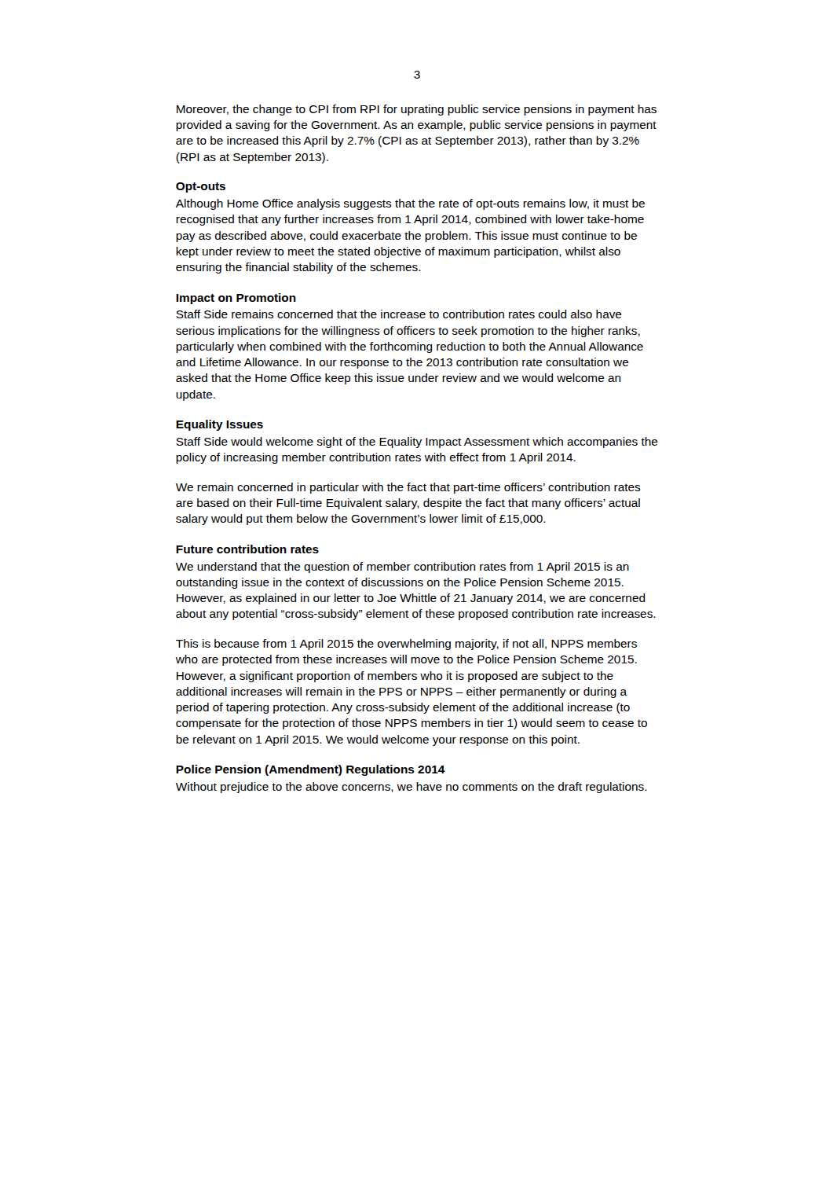3
Moreover, the change to CPI from RPI for uprating public service pensions in payment has provided a saving for the Government. As an example, public service pensions in payment are to be increased this April by 2.7% (CPI as at September 2013), rather than by 3.2% (RPI as at September 2013).
Opt-outs
Although Home Office analysis suggests that the rate of opt-outs remains low, it must be recognised that any further increases from 1 April 2014, combined with lower take-home pay as described above, could exacerbate the problem. This issue must continue to be kept under review to meet the stated objective of maximum participation, whilst also ensuring the financial stability of the schemes.
Impact on Promotion
Staff Side remains concerned that the increase to contribution rates could also have serious implications for the willingness of officers to seek promotion to the higher ranks, particularly when combined with the forthcoming reduction to both the Annual Allowance and Lifetime Allowance. In our response to the 2013 contribution rate consultation we asked that the Home Office keep this issue under review and we would welcome an update.
Equality Issues
Staff Side would welcome sight of the Equality Impact Assessment which accompanies the policy of increasing member contribution rates with effect from 1 April 2014.
We remain concerned in particular with the fact that part-time officers’ contribution rates are based on their Full-time Equivalent salary, despite the fact that many officers’ actual salary would put them below the Government’s lower limit of £15,000.
Future contribution rates
We understand that the question of member contribution rates from 1 April 2015 is an outstanding issue in the context of discussions on the Police Pension Scheme 2015. However, as explained in our letter to Joe Whittle of 21 January 2014, we are concerned about any potential “cross-subsidy” element of these proposed contribution rate increases.
This is because from 1 April 2015 the overwhelming majority, if not all, NPPS members who are protected from these increases will move to the Police Pension Scheme 2015. However, a significant proportion of members who it is proposed are subject to the additional increases will remain in the PPS or NPPS – either permanently or during a period of tapering protection. Any cross-subsidy element of the additional increase (to compensate for the protection of those NPPS members in tier 1) would seem to cease to be relevant on 1 April 2015. We would welcome your response on this point.
Police Pension (Amendment) Regulations 2014
Without prejudice to the above concerns, we have no comments on the draft regulations.